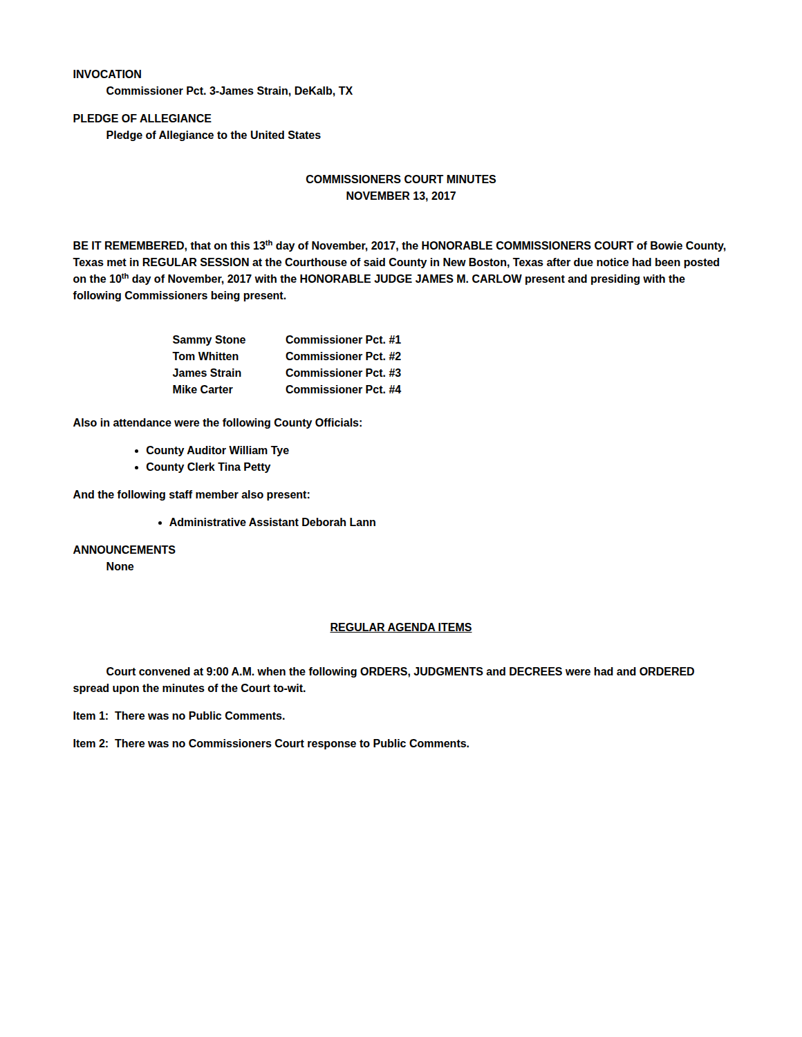INVOCATION
Commissioner Pct. 3-James Strain, DeKalb, TX
PLEDGE OF ALLEGIANCE
Pledge of Allegiance to the United States
COMMISSIONERS COURT MINUTES
NOVEMBER 13, 2017
BE IT REMEMBERED, that on this 13th day of November, 2017, the HONORABLE COMMISSIONERS COURT of Bowie County, Texas met in REGULAR SESSION at the Courthouse of said County in New Boston, Texas after due notice had been posted on the 10th day of November, 2017 with the HONORABLE JUDGE JAMES M. CARLOW present and presiding with the following Commissioners being present.
| Sammy Stone | Commissioner Pct. #1 |
| Tom Whitten | Commissioner Pct. #2 |
| James Strain | Commissioner Pct. #3 |
| Mike Carter | Commissioner Pct. #4 |
Also in attendance were the following County Officials:
County Auditor William Tye
County Clerk Tina Petty
And the following staff member also present:
Administrative Assistant Deborah Lann
ANNOUNCEMENTS
None
REGULAR AGENDA ITEMS
Court convened at 9:00 A.M. when the following ORDERS, JUDGMENTS and DECREES were had and ORDERED spread upon the minutes of the Court to-wit.
Item 1: There was no Public Comments.
Item 2: There was no Commissioners Court response to Public Comments.